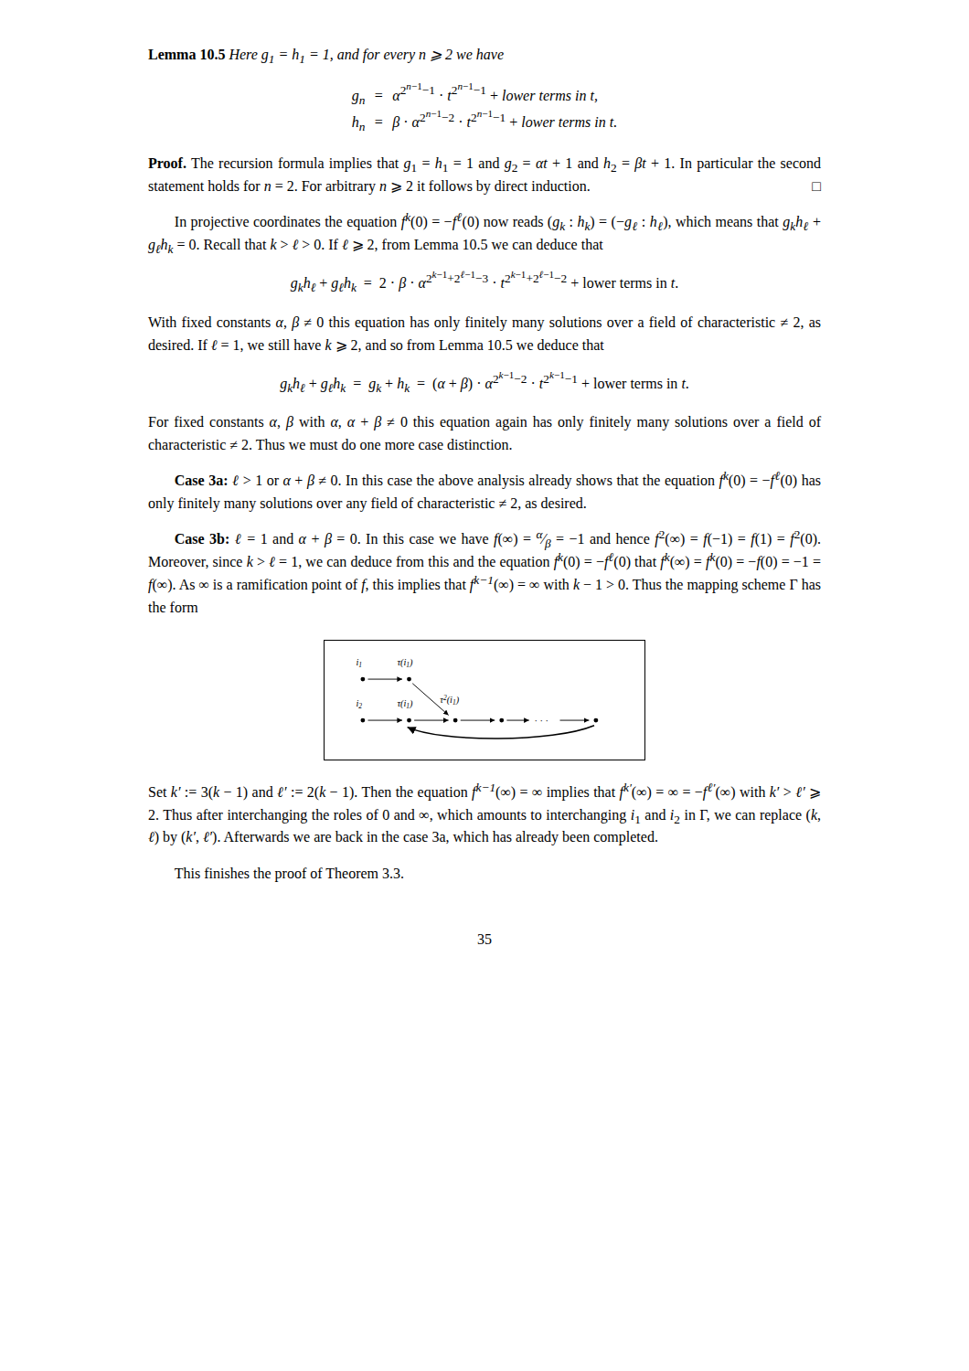Lemma 10.5 Here g1 = h1 = 1, and for every n ⩾ 2 we have
| g n | = | α 2 n −1 −1 · t 2 n −1 −1 + lower terms in t, |
| h n | = | β · α 2 n −1 −2 · t 2 n −1 −1 + lower terms in t. |
Proof. The recursion formula implies that g1 = h1 = 1 and g2 = αt + 1 and h2 = βt + 1. In particular the second statement holds for n = 2. For arbitrary n ⩾ 2 it follows by direct induction. □
In projective coordinates the equation fk(0) = −fℓ(0) now reads (gk : hk) = (−gℓ : hℓ), which means that gkhℓ + gℓhk = 0. Recall that k > ℓ > 0. If ℓ ⩾ 2, from Lemma 10.5 we can deduce that
gkhℓ + gℓhk = 2 · β · α2k−1+2ℓ−1−3 · t2k−1+2ℓ−1−2 + lower terms in t.
With fixed constants α, β ≠ 0 this equation has only finitely many solutions over a field of characteristic ≠ 2, as desired. If ℓ = 1, we still have k ⩾ 2, and so from Lemma 10.5 we deduce that
gkhℓ + gℓhk = gk + hk = (α + β) · α2k−1−2 · t2k−1−1 + lower terms in t.
For fixed constants α, β with α, α + β ≠ 0 this equation again has only finitely many solutions over a field of characteristic ≠ 2. Thus we must do one more case distinction.
Case 3a: ℓ > 1 or α + β ≠ 0. In this case the above analysis already shows that the equation fk(0) = −fℓ(0) has only finitely many solutions over any field of characteristic ≠ 2, as desired.
Case 3b: ℓ = 1 and α + β = 0. In this case we have f(∞) = α⁄β = −1 and hence f2(∞) = f(−1) = f(1) = f2(0). Moreover, since k > ℓ = 1, we can deduce from this and the equation fk(0) = −fℓ(0) that fk(∞) = fk(0) = −f(0) = −1 = f(∞). As ∞ is a ramification point of f, this implies that fk−1(∞) = ∞ with k − 1 > 0. Thus the mapping scheme Γ has the form
i1 τ(i1) i2 τ(i1) τ2(i1) · · ·
Set k′ := 3(k − 1) and ℓ′ := 2(k − 1). Then the equation fk−1(∞) = ∞ implies that fk′(∞) = ∞ = −fℓ′(∞) with k′ > ℓ′ ⩾ 2. Thus after interchanging the roles of 0 and ∞, which amounts to interchanging i1 and i2 in Γ, we can replace (k, ℓ) by (k′, ℓ′). Afterwards we are back in the case 3a, which has already been completed.
This finishes the proof of Theorem 3.3.
35